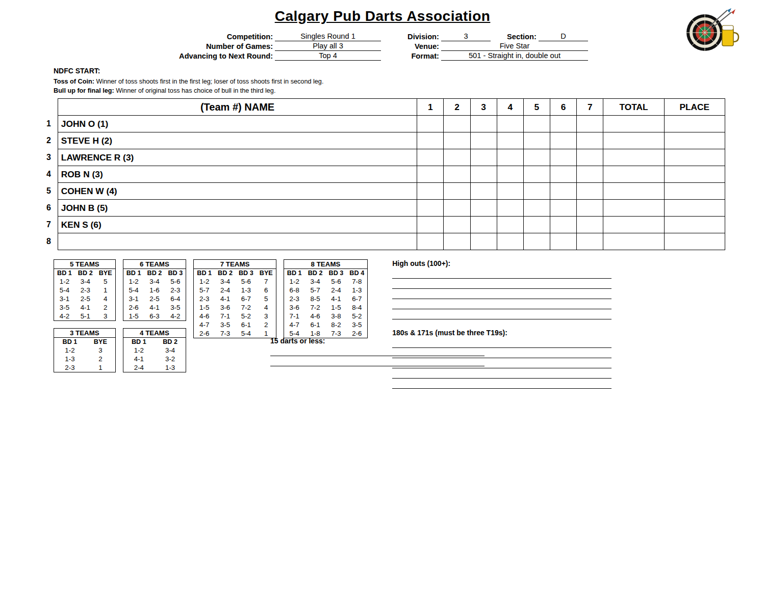Calgary Pub Darts Association
| Competition: | Singles Round 1 | | Division: | 3 | Section: | D |
| Number of Games: | Play all 3 | | Venue: | Five Star |
| Advancing to Next Round: | Top 4 | | Format: | 501 - Straight in, double out |
NDFC START:
Toss of Coin: Winner of toss shoots first in the first leg; loser of toss shoots first in second leg.
Bull up for final leg: Winner of original toss has choice of bull in the third leg.
| | (Team #) NAME | 1 | 2 | 3 | 4 | 5 | 6 | 7 | TOTAL | PLACE |
| --- | --- | --- | --- | --- | --- | --- | --- | --- | --- | --- |
| 1 | JOHN O (1) | | | | | | | | | |
| 2 | STEVE H (2) | | | | | | | | | |
| 3 | LAWRENCE R (3) | | | | | | | | | |
| 4 | ROB N (3) | | | | | | | | | |
| 5 | COHEN W (4) | | | | | | | | | |
| 6 | JOHN B (5) | | | | | | | | | |
| 7 | KEN S (6) | | | | | | | | | |
| 8 | | | | | | | | | | |
5 TEAMS
| BD 1 | BD 2 | BYE |
| --- | --- | --- |
| 1-2 | 3-4 | 5 |
| 5-4 | 2-3 | 1 |
| 3-1 | 2-5 | 4 |
| 3-5 | 4-1 | 2 |
| 4-2 | 5-1 | 3 |
3 TEAMS
| BD 1 | BYE |
| --- | --- |
| 1-2 | 3 |
| 1-3 | 2 |
| 2-3 | 1 |
6 TEAMS
| BD 1 | BD 2 | BD 3 |
| --- | --- | --- |
| 1-2 | 3-4 | 5-6 |
| 5-4 | 1-6 | 2-3 |
| 3-1 | 2-5 | 6-4 |
| 2-6 | 4-1 | 3-5 |
| 1-5 | 6-3 | 4-2 |
4 TEAMS
| BD 1 | BD 2 |
| --- | --- |
| 1-2 | 3-4 |
| 4-1 | 3-2 |
| 2-4 | 1-3 |
7 TEAMS
| BD 1 | BD 2 | BD 3 | BYE |
| --- | --- | --- | --- |
| 1-2 | 3-4 | 5-6 | 7 |
| 5-7 | 2-4 | 1-3 | 6 |
| 2-3 | 4-1 | 6-7 | 5 |
| 1-5 | 3-6 | 7-2 | 4 |
| 4-6 | 7-1 | 5-2 | 3 |
| 4-7 | 3-5 | 6-1 | 2 |
| 2-6 | 7-3 | 5-4 | 1 |
8 TEAMS
| BD 1 | BD 2 | BD 3 | BD 4 |
| --- | --- | --- | --- |
| 1-2 | 3-4 | 5-6 | 7-8 |
| 6-8 | 5-7 | 2-4 | 1-3 |
| 2-3 | 8-5 | 4-1 | 6-7 |
| 3-6 | 7-2 | 1-5 | 8-4 |
| 7-1 | 4-6 | 3-8 | 5-2 |
| 4-7 | 6-1 | 8-2 | 3-5 |
| 5-4 | 1-8 | 7-3 | 2-6 |
High outs (100+):
180s & 171s (must be three T19s):
15 darts or less: